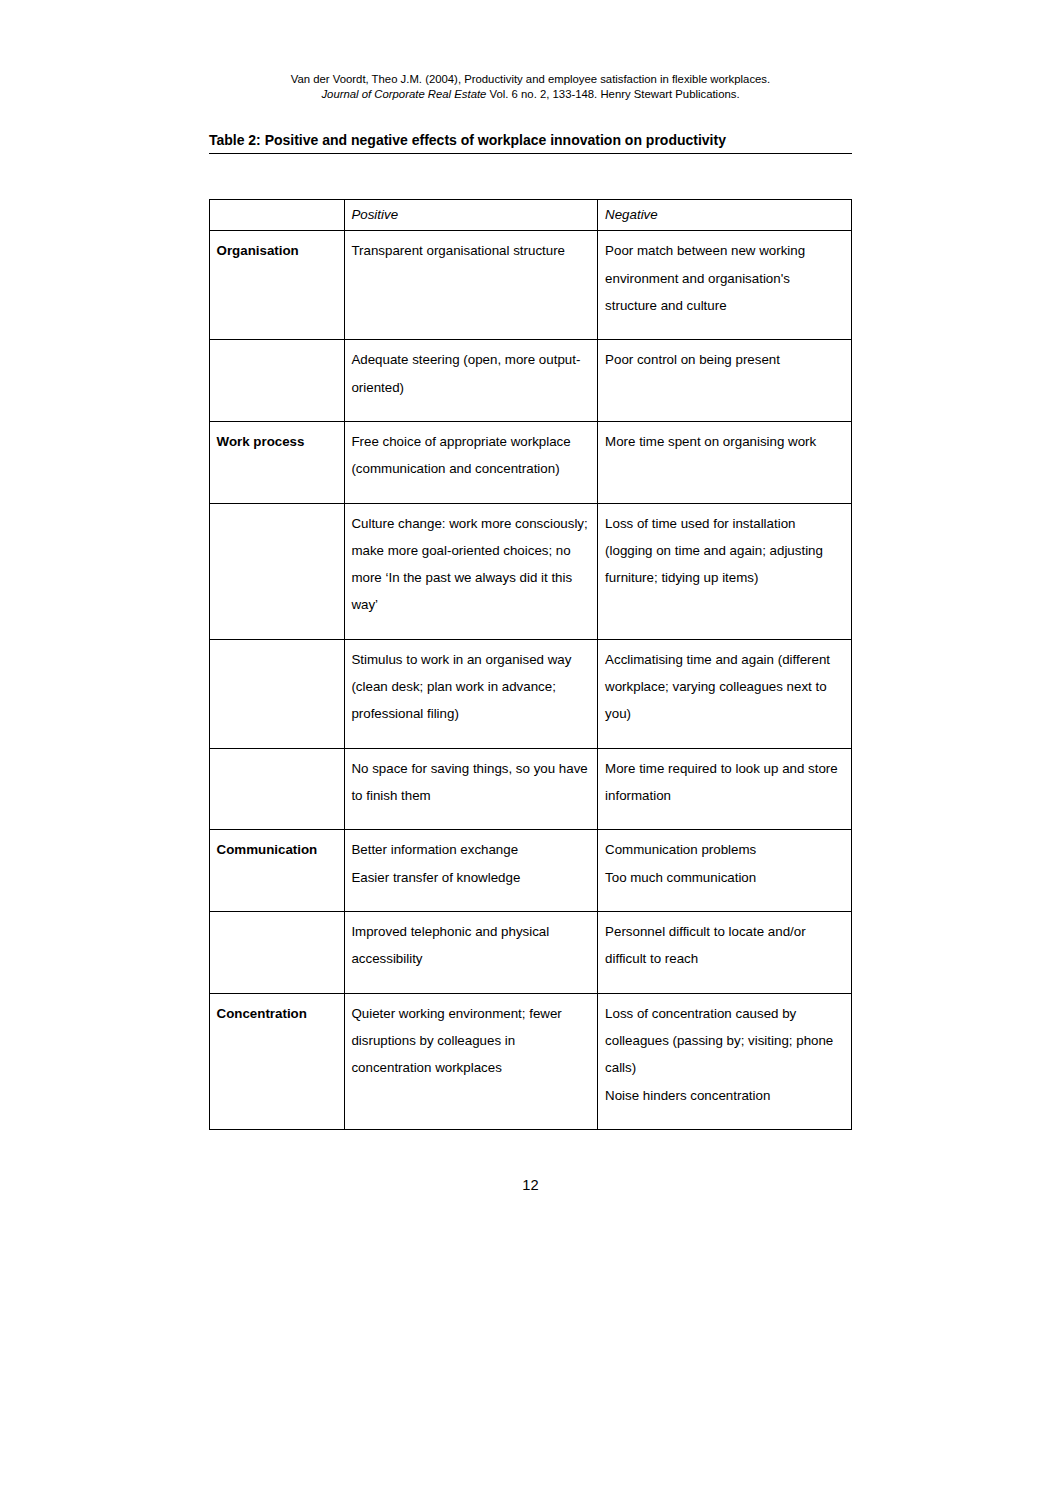Van der Voordt, Theo J.M. (2004), Productivity and employee satisfaction in flexible workplaces.
Journal of Corporate Real Estate Vol. 6 no. 2, 133-148. Henry Stewart Publications.
Table 2: Positive and negative effects of workplace innovation on productivity
| | Positive | Negative |
| Organisation | Transparent organisational structure | Poor match between new working environment and organisation's structure and culture |
| | Adequate steering (open, more output-oriented) | Poor control on being present |
| Work process | Free choice of appropriate workplace (communication and concentration) | More time spent on organising work |
| | Culture change: work more consciously; make more goal-oriented choices; no more ‘In the past we always did it this way’ | Loss of time used for installation (logging on time and again; adjusting furniture; tidying up items) |
| | Stimulus to work in an organised way (clean desk; plan work in advance; professional filing) | Acclimatising time and again (different workplace; varying colleagues next to you) |
| | No space for saving things, so you have to finish them | More time required to look up and store information |
| Communication | Better information exchange Easier transfer of knowledge | Communication problems Too much communication |
| | Improved telephonic and physical accessibility | Personnel difficult to locate and/or difficult to reach |
| Concentration | Quieter working environment; fewer disruptions by colleagues in concentration workplaces | Loss of concentration caused by colleagues (passing by; visiting; phone calls) Noise hinders concentration |
12